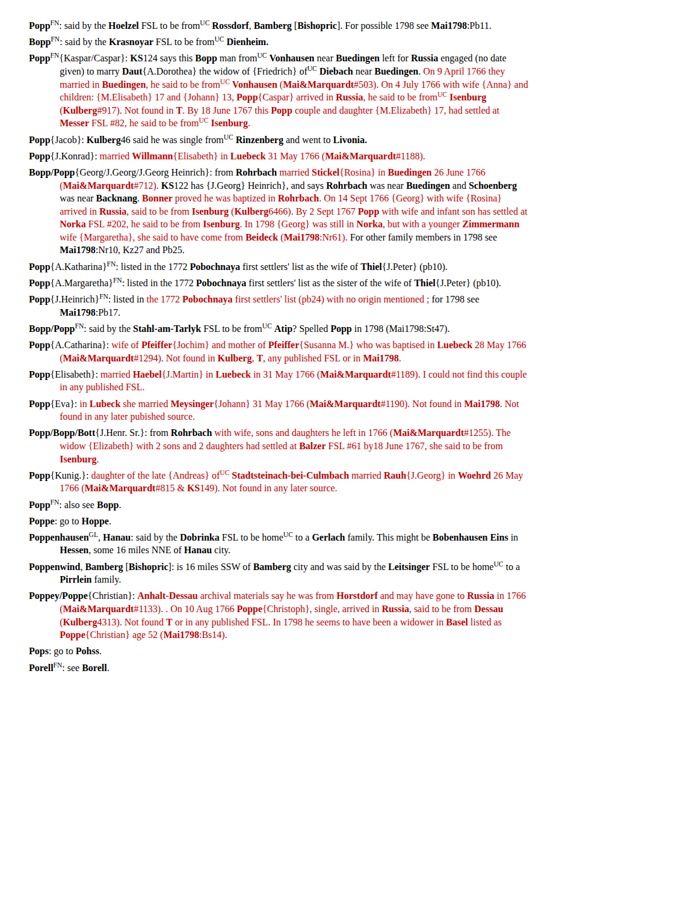PoppFN: said by the Hoelzel FSL to be fromUC Rossdorf, Bamberg [Bishopric]. For possible 1798 see Mai1798:Pb11.
BoppFN: said by the Krasnoyar FSL to be fromUC Dienheim.
PoppFN{Kaspar/Caspar}: KS124 says this Bopp man fromUC Vonhausen near Buedingen left for Russia engaged (no date given) to marry Daut{A.Dorothea} the widow of {Friedrich} ofUC Diebach near Buedingen. On 9 April 1766 they married in Buedingen, he said to be fromUC Vonhausen (Mai&Marquardt#503). On 4 July 1766 with wife {Anna} and children: {M.Elisabeth} 17 and {Johann} 13, Popp{Caspar} arrived in Russia, he said to be fromUC Isenburg (Kulberg#917). Not found in T. By 18 June 1767 this Popp couple and daughter {M.Elizabeth} 17, had settled at Messer FSL #82, he said to be fromUC Isenburg.
Popp{Jacob}: Kulberg46 said he was single fromUC Rinzenberg and went to Livonia.
Popp{J.Konrad}: married Willmann{Elisabeth} in Luebeck 31 May 1766 (Mai&Marquardt#1188).
Bopp/Popp{Georg/J.Georg/J.Georg Heinrich}: from Rohrbach married Stickel{Rosina} in Buedingen 26 June 1766 (Mai&Marquardt#712). KS122 has {J.Georg} Heinrich}, and says Rohrbach was near Buedingen and Schoenberg was near Backnang. Bonner proved he was baptized in Rohrbach. On 14 Sept 1766 {Georg} with wife {Rosina} arrived in Russia, said to be from Isenburg (Kulberg6466). By 2 Sept 1767 Popp with wife and infant son has settled at Norka FSL #202, he said to be from Isenburg. In 1798 {Georg} was still in Norka, but with a younger Zimmermann wife {Margaretha}, she said to have come from Beideck (Mai1798:Nr61). For other family members in 1798 see Mai1798:Nr10, Kz27 and Pb25.
Popp{A.Katharina}FN: listed in the 1772 Pobochnaya first settlers' list as the wife of Thiel{J.Peter} (pb10).
Popp{A.Margaretha}FN: listed in the 1772 Pobochnaya first settlers' list as the sister of the wife of Thiel{J.Peter} (pb10).
Popp{J.Heinrich}FN: listed in the 1772 Pobochnaya first settlers' list (pb24) with no origin mentioned ; for 1798 see Mai1798:Pb17.
Bopp/PoppFN: said by the Stahl-am-Tarlyk FSL to be fromUC Atip? Spelled Popp in 1798 (Mai1798:St47).
Popp{A.Catharina}: wife of Pfeiffer{Jochim} and mother of Pfeiffer{Susanna M.} who was baptised in Luebeck 28 May 1766 (Mai&Marquardt#1294). Not found in Kulberg, T, any published FSL or in Mai1798.
Popp{Elisabeth}: married Haebel{J.Martin} in Luebeck in 31 May 1766 (Mai&Marquardt#1189). I could not find this couple in any published FSL.
Popp{Eva}: in Lubeck she married Meysinger{Johann} 31 May 1766 (Mai&Marquardt#1190). Not found in Mai1798. Not found in any later pubished source.
Popp/Bopp/Bott{J.Henr. Sr.}: from Rohrbach with wife, sons and daughters he left in 1766 (Mai&Marquardt#1255). The widow {Elizabeth} with 2 sons and 2 daughters had settled at Balzer FSL #61 by18 June 1767, she said to be from Isenburg.
Popp{Kunig.}: daughter of the late {Andreas} ofUC Stadtsteinach-bei-Culmbach married Rauh{J.Georg} in Woehrd 26 May 1766 (Mai&Marquardt#815 & KS149). Not found in any later source.
PoppFN: also see Bopp.
Poppe: go to Hoppe.
PoppenhausenGL, Hanau: said by the Dobrinka FSL to be homeUC to a Gerlach family. This might be Bobenhausen Eins in Hessen, some 16 miles NNE of Hanau city.
Poppenwind, Bamberg [Bishopric]: is 16 miles SSW of Bamberg city and was said by the Leitsinger FSL to be homeUC to a Pirrlein family.
Poppey/Poppe{Christian}: Anhalt-Dessau archival materials say he was from Horstdorf and may have gone to Russia in 1766 (Mai&Marquardt#1133). . On 10 Aug 1766 Poppe{Christoph}, single, arrived in Russia, said to be from Dessau (Kulberg4313). Not found T or in any published FSL. In 1798 he seems to have been a widower in Basel listed as Poppe{Christian} age 52 (Mai1798:Bs14).
Pops: go to Pohss.
PorellFN: see Borell.